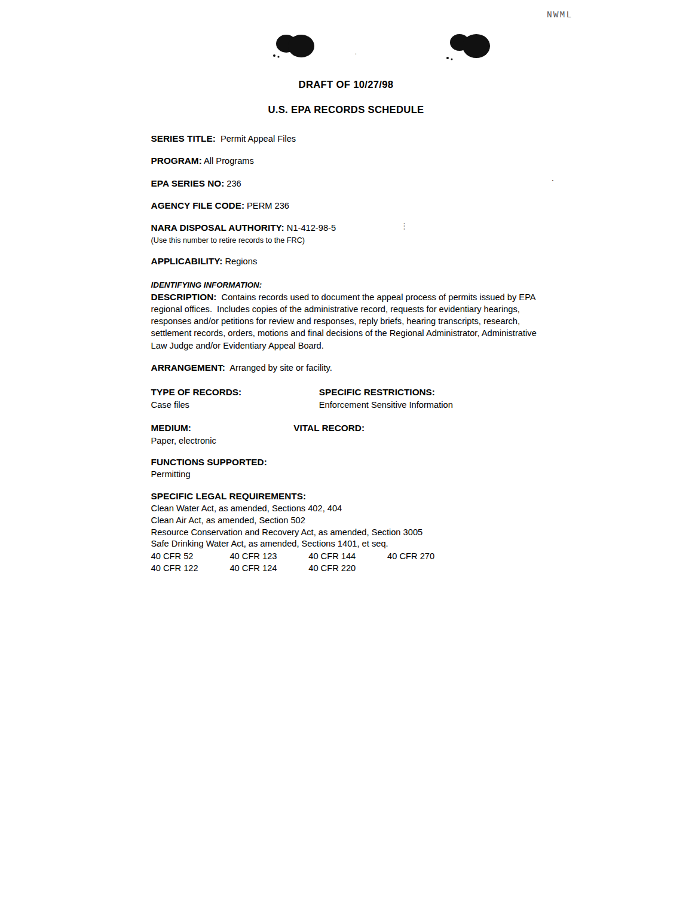NWML
.
DRAFT OF 10/27/98
U.S. EPA RECORDS SCHEDULE
SERIES TITLE: Permit Appeal Files
PROGRAM: All Programs
EPA SERIES NO: 236
AGENCY FILE CODE: PERM 236
NARA DISPOSAL AUTHORITY: N1-412-98-5 ⋮
(Use this number to retire records to the FRC)
APPLICABILITY: Regions
IDENTIFYING INFORMATION:
DESCRIPTION: Contains records used to document the appeal process of permits issued by EPA regional offices. Includes copies of the administrative record, requests for evidentiary hearings, responses and/or petitions for review and responses, reply briefs, hearing transcripts, research, settlement records, orders, motions and final decisions of the Regional Administrator, Administrative Law Judge and/or Evidentiary Appeal Board.
ARRANGEMENT: Arranged by site or facility.
TYPE OF RECORDS: Case files
SPECIFIC RESTRICTIONS: Enforcement Sensitive Information
MEDIUM: Paper, electronic
VITAL RECORD:
FUNCTIONS SUPPORTED:
Permitting
SPECIFIC LEGAL REQUIREMENTS:
Clean Water Act, as amended, Sections 402, 404
Clean Air Act, as amended, Section 502
Resource Conservation and Recovery Act, as amended, Section 3005
Safe Drinking Water Act, as amended, Sections 1401, et seq.
| 40 CFR 52 | 40 CFR 123 | 40 CFR 144 | 40 CFR 270 |
| 40 CFR 122 | 40 CFR 124 | 40 CFR 220 | |
·